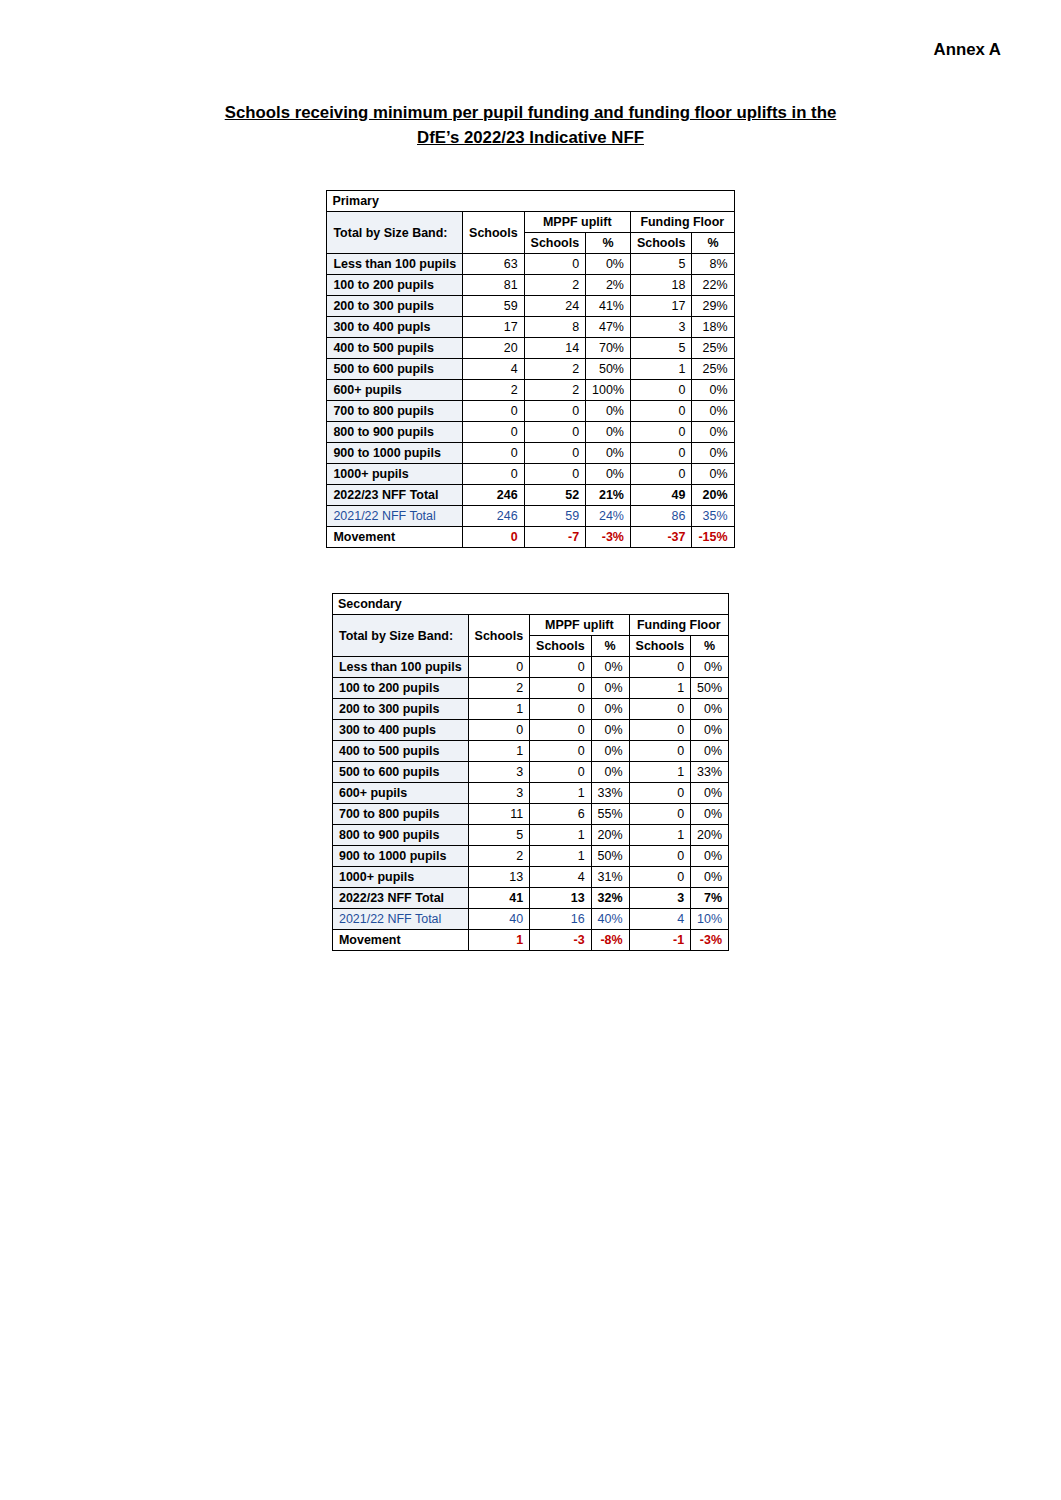Annex A
Schools receiving minimum per pupil funding and funding floor uplifts in the DfE’s 2022/23 Indicative NFF
Primary
| Total by Size Band: | Schools | MPPF uplift | Funding Floor |
| --- | --- | --- | --- |
| Schools | % | Schools | % |
| Less than 100 pupils | 63 | 0 | 0% | 5 | 8% |
| 100 to 200 pupils | 81 | 2 | 2% | 18 | 22% |
| 200 to 300 pupils | 59 | 24 | 41% | 17 | 29% |
| 300 to 400 pupls | 17 | 8 | 47% | 3 | 18% |
| 400 to 500 pupils | 20 | 14 | 70% | 5 | 25% |
| 500 to 600 pupils | 4 | 2 | 50% | 1 | 25% |
| 600+ pupils | 2 | 2 | 100% | 0 | 0% |
| 700 to 800 pupils | 0 | 0 | 0% | 0 | 0% |
| 800 to 900 pupils | 0 | 0 | 0% | 0 | 0% |
| 900 to 1000 pupils | 0 | 0 | 0% | 0 | 0% |
| 1000+ pupils | 0 | 0 | 0% | 0 | 0% |
| 2022/23 NFF Total | 246 | 52 | 21% | 49 | 20% |
| 2021/22 NFF Total | 246 | 59 | 24% | 86 | 35% |
| Movement | 0 | -7 | -3% | -37 | -15% |
Secondary
| Total by Size Band: | Schools | MPPF uplift | Funding Floor |
| --- | --- | --- | --- |
| Schools | % | Schools | % |
| Less than 100 pupils | 0 | 0 | 0% | 0 | 0% |
| 100 to 200 pupils | 2 | 0 | 0% | 1 | 50% |
| 200 to 300 pupils | 1 | 0 | 0% | 0 | 0% |
| 300 to 400 pupls | 0 | 0 | 0% | 0 | 0% |
| 400 to 500 pupils | 1 | 0 | 0% | 0 | 0% |
| 500 to 600 pupils | 3 | 0 | 0% | 1 | 33% |
| 600+ pupils | 3 | 1 | 33% | 0 | 0% |
| 700 to 800 pupils | 11 | 6 | 55% | 0 | 0% |
| 800 to 900 pupils | 5 | 1 | 20% | 1 | 20% |
| 900 to 1000 pupils | 2 | 1 | 50% | 0 | 0% |
| 1000+ pupils | 13 | 4 | 31% | 0 | 0% |
| 2022/23 NFF Total | 41 | 13 | 32% | 3 | 7% |
| 2021/22 NFF Total | 40 | 16 | 40% | 4 | 10% |
| Movement | 1 | -3 | -8% | -1 | -3% |